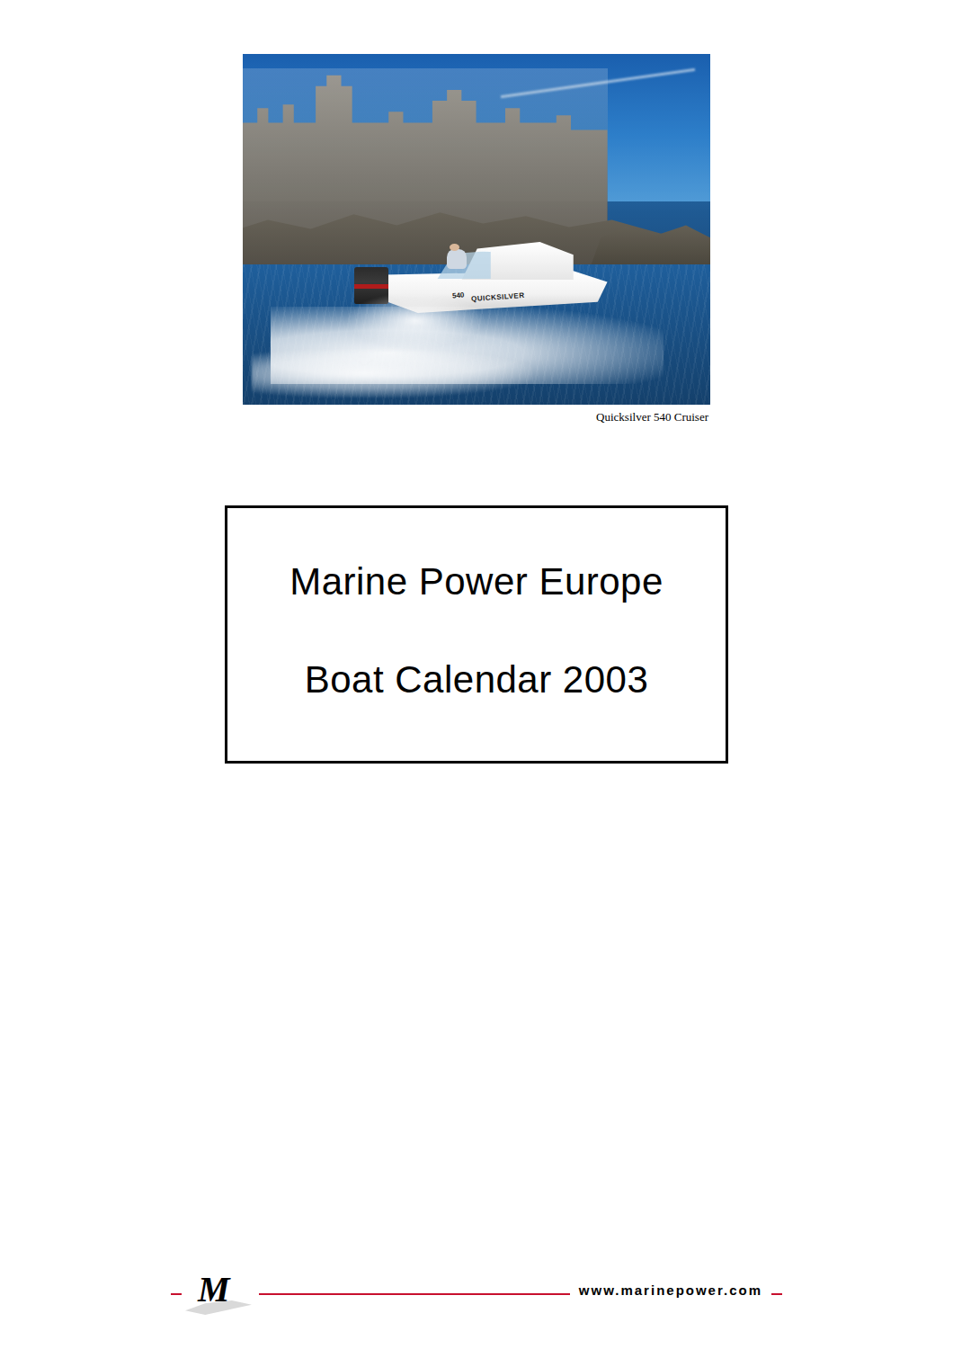540 QUICKSILVER
Quicksilver 540 Cruiser
Marine Power Europe
Boat Calendar 2003
M
www.marinepower.com